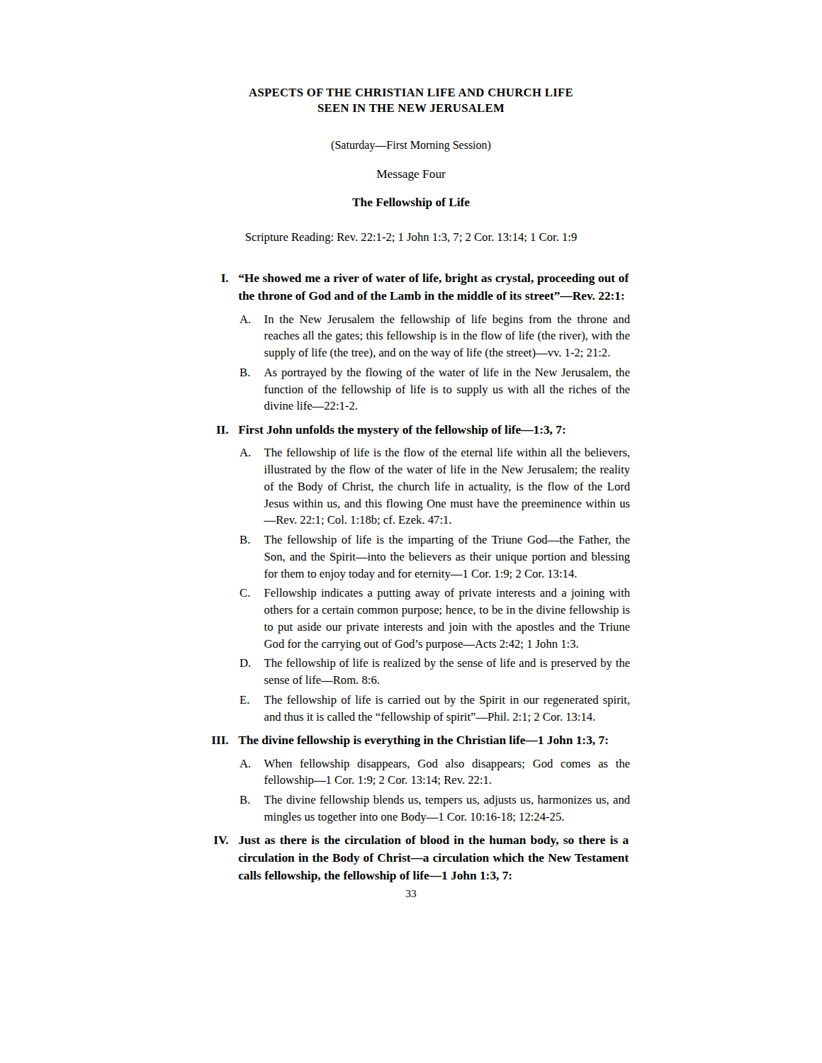ASPECTS OF THE CHRISTIAN LIFE AND CHURCH LIFE
SEEN IN THE NEW JERUSALEM
(Saturday—First Morning Session)
Message Four
The Fellowship of Life
Scripture Reading: Rev. 22:1-2; 1 John 1:3, 7; 2 Cor. 13:14; 1 Cor. 1:9
| I. | “He showed me a river of water of life, bright as crystal, proceeding out of the throne of God and of the Lamb in the middle of its street”—Rev. 22:1: / A. / In the New Jerusalem the fellowship of life begins from the throne and reaches all the gates; this fellowship is in the flow of life (the river), with the supply of life (the tree), and on the way of life (the street)—vv. 1-2; 21:2. / / B. / As portrayed by the flowing of the water of life in the New Jerusalem, the function of the fellowship of life is to supply us with all the riches of the divine life—22:1-2. / |
| II. | First John unfolds the mystery of the fellowship of life—1:3, 7: / A. / The fellowship of life is the flow of the eternal life within all the believers, illustrated by the flow of the water of life in the New Jerusalem; the reality of the Body of Christ, the church life in actuality, is the flow of the Lord Jesus within us, and this flowing One must have the preeminence within us—Rev. 22:1; Col. 1:18b; cf. Ezek. 47:1. / / B. / The fellowship of life is the imparting of the Triune God—the Father, the Son, and the Spirit—into the believers as their unique portion and blessing for them to enjoy today and for eternity—1 Cor. 1:9; 2 Cor. 13:14. / / C. / Fellowship indicates a putting away of private interests and a joining with others for a certain common purpose; hence, to be in the divine fellowship is to put aside our private interests and join with the apostles and the Triune God for the carrying out of God’s purpose—Acts 2:42; 1 John 1:3. / / D. / The fellowship of life is realized by the sense of life and is preserved by the sense of life—Rom. 8:6. / / E. / The fellowship of life is carried out by the Spirit in our regenerated spirit, and thus it is called the “fellowship of spirit”—Phil. 2:1; 2 Cor. 13:14. / |
| III. | The divine fellowship is everything in the Christian life—1 John 1:3, 7: / A. / When fellowship disappears, God also disappears; God comes as the fellowship—1 Cor. 1:9; 2 Cor. 13:14; Rev. 22:1. / / B. / The divine fellowship blends us, tempers us, adjusts us, harmonizes us, and mingles us together into one Body—1 Cor. 10:16-18; 12:24-25. / |
| IV. | Just as there is the circulation of blood in the human body, so there is a circulation in the Body of Christ—a circulation which the New Testament calls fellowship, the fellowship of life—1 John 1:3, 7: |
33